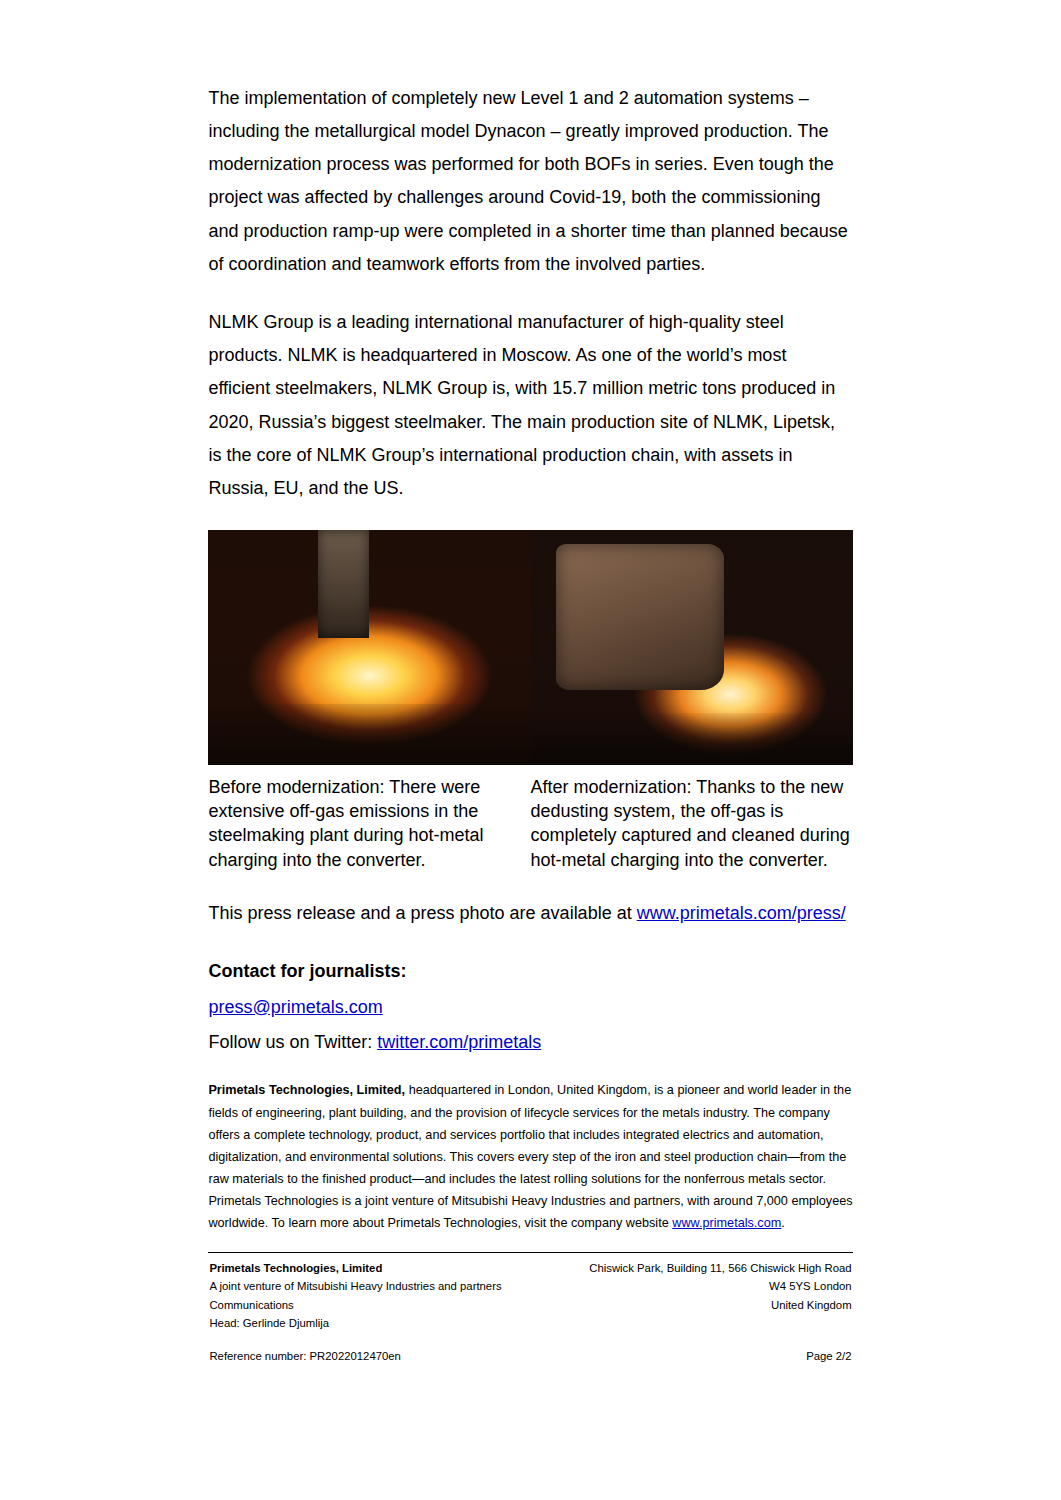The implementation of completely new Level 1 and 2 automation systems – including the metallurgical model Dynacon – greatly improved production. The modernization process was performed for both BOFs in series. Even tough the project was affected by challenges around Covid-19, both the commissioning and production ramp-up were completed in a shorter time than planned because of coordination and teamwork efforts from the involved parties.
NLMK Group is a leading international manufacturer of high-quality steel products. NLMK is headquartered in Moscow. As one of the world’s most efficient steelmakers, NLMK Group is, with 15.7 million metric tons produced in 2020, Russia’s biggest steelmaker. The main production site of NLMK, Lipetsk, is the core of NLMK Group’s international production chain, with assets in Russia, EU, and the US.
| Before modernization: There were extensive off-gas emissions in the steelmaking plant during hot-metal charging into the converter. | After modernization: Thanks to the new dedusting system, the off-gas is completely captured and cleaned during hot-metal charging into the converter. |
This press release and a press photo are available at www.primetals.com/press/
Contact for journalists:
press@primetals.com
Follow us on Twitter: twitter.com/primetals
Primetals Technologies, Limited, headquartered in London, United Kingdom, is a pioneer and world leader in the fields of engineering, plant building, and the provision of lifecycle services for the metals industry. The company offers a complete technology, product, and services portfolio that includes integrated electrics and automation, digitalization, and environmental solutions. This covers every step of the iron and steel production chain—from the raw materials to the finished product—and includes the latest rolling solutions for the nonferrous metals sector. Primetals Technologies is a joint venture of Mitsubishi Heavy Industries and partners, with around 7,000 employees worldwide. To learn more about Primetals Technologies, visit the company website www.primetals.com.
| Primetals Technologies, Limited | Chiswick Park, Building 11, 566 Chiswick High Road |
| A joint venture of Mitsubishi Heavy Industries and partners | W4 5YS London |
| Communications | United Kingdom |
| Head: Gerlinde Djumlija | |
| Reference number: PR2022012470en | Page 2/2 |